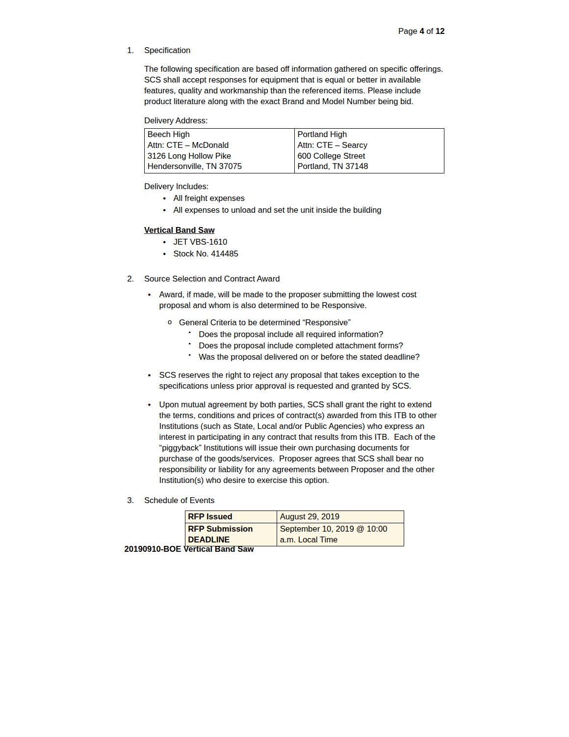Page 4 of 12
Specification
The following specification are based off information gathered on specific offerings. SCS shall accept responses for equipment that is equal or better in available features, quality and workmanship than the referenced items. Please include product literature along with the exact Brand and Model Number being bid.
Delivery Address:
| Beech High Attn: CTE – McDonald 3126 Long Hollow Pike Hendersonville, TN 37075 | Portland High Attn: CTE – Searcy 600 College Street Portland, TN 37148 |
Delivery Includes:
All freight expenses
All expenses to unload and set the unit inside the building
Vertical Band Saw
JET VBS-1610
Stock No. 414485
Source Selection and Contract Award
Award, if made, will be made to the proposer submitting the lowest cost proposal and whom is also determined to be Responsive.
General Criteria to be determined “Responsive”
Does the proposal include all required information?
Does the proposal include completed attachment forms?
Was the proposal delivered on or before the stated deadline?
SCS reserves the right to reject any proposal that takes exception to the specifications unless prior approval is requested and granted by SCS.
Upon mutual agreement by both parties, SCS shall grant the right to extend the terms, conditions and prices of contract(s) awarded from this ITB to other Institutions (such as State, Local and/or Public Agencies) who express an interest in participating in any contract that results from this ITB. Each of the “piggyback” Institutions will issue their own purchasing documents for purchase of the goods/services. Proposer agrees that SCS shall bear no responsibility or liability for any agreements between Proposer and the other Institution(s) who desire to exercise this option.
Schedule of Events
| RFP Issued | August 29, 2019 |
| RFP Submission DEADLINE | September 10, 2019 @ 10:00 a.m. Local Time |
20190910-BOE Vertical Band Saw